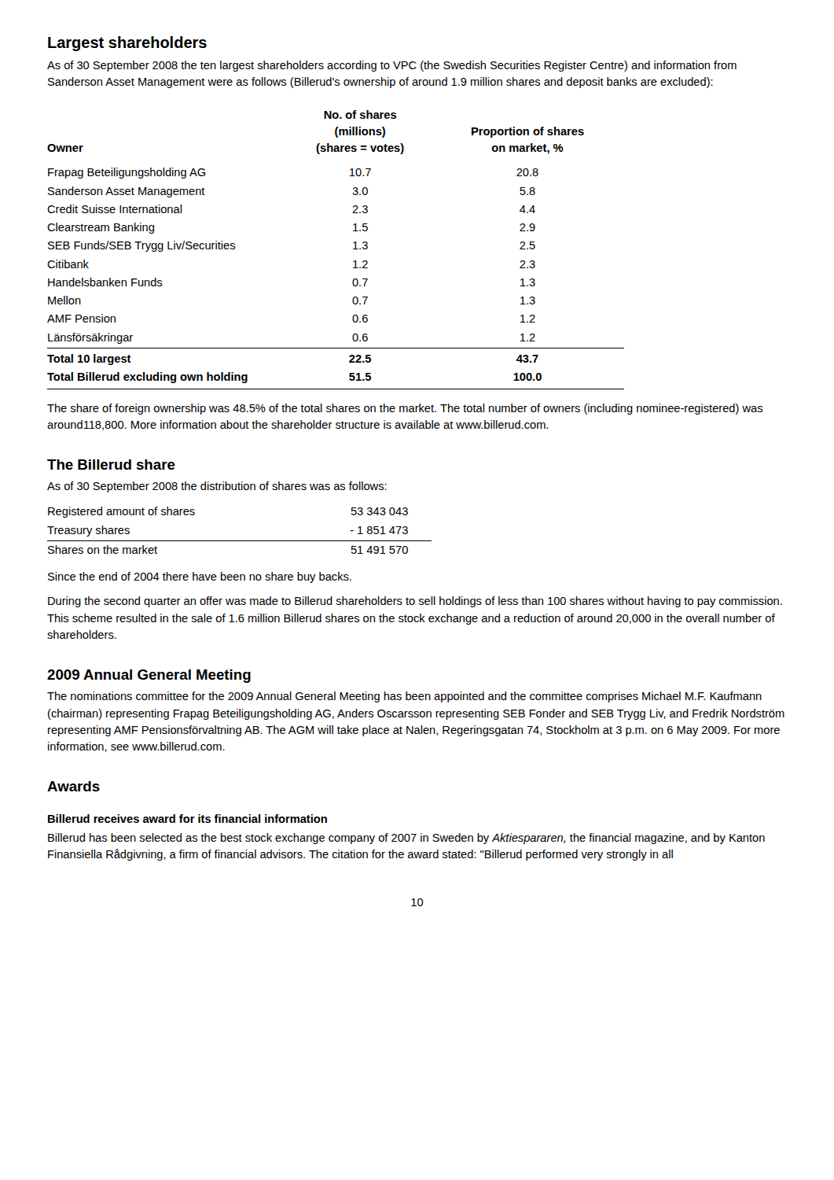Largest shareholders
As of 30 September 2008 the ten largest shareholders according to VPC (the Swedish Securities Register Centre) and information from Sanderson Asset Management were as follows (Billerud's ownership of around 1.9 million shares and deposit banks are excluded):
| Owner | No. of shares (millions) (shares = votes) | Proportion of shares on market, % |
| --- | --- | --- |
| Frapag Beteiligungsholding AG | 10.7 | 20.8 |
| Sanderson Asset Management | 3.0 | 5.8 |
| Credit Suisse International | 2.3 | 4.4 |
| Clearstream Banking | 1.5 | 2.9 |
| SEB Funds/SEB Trygg Liv/Securities | 1.3 | 2.5 |
| Citibank | 1.2 | 2.3 |
| Handelsbanken Funds | 0.7 | 1.3 |
| Mellon | 0.7 | 1.3 |
| AMF Pension | 0.6 | 1.2 |
| Länsförsäkringar | 0.6 | 1.2 |
| Total 10 largest | 22.5 | 43.7 |
| Total Billerud excluding own holding | 51.5 | 100.0 |
The share of foreign ownership was 48.5% of the total shares on the market. The total number of owners (including nominee-registered) was around118,800. More information about the shareholder structure is available at www.billerud.com.
The Billerud share
As of 30 September 2008 the distribution of shares was as follows:
| Registered amount of shares | 53 343 043 |
| Treasury shares | - 1 851 473 |
| Shares on the market | 51 491 570 |
Since the end of 2004 there have been no share buy backs.
During the second quarter an offer was made to Billerud shareholders to sell holdings of less than 100 shares without having to pay commission. This scheme resulted in the sale of 1.6 million Billerud shares on the stock exchange and a reduction of around 20,000 in the overall number of shareholders.
2009 Annual General Meeting
The nominations committee for the 2009 Annual General Meeting has been appointed and the committee comprises Michael M.F. Kaufmann (chairman) representing Frapag Beteiligungsholding AG, Anders Oscarsson representing SEB Fonder and SEB Trygg Liv, and Fredrik Nordström representing AMF Pensionsförvaltning AB. The AGM will take place at Nalen, Regeringsgatan 74, Stockholm at 3 p.m. on 6 May 2009. For more information, see www.billerud.com.
Awards
Billerud receives award for its financial information
Billerud has been selected as the best stock exchange company of 2007 in Sweden by Aktiespararen, the financial magazine, and by Kanton Finansiella Rådgivning, a firm of financial advisors. The citation for the award stated: "Billerud performed very strongly in all
10